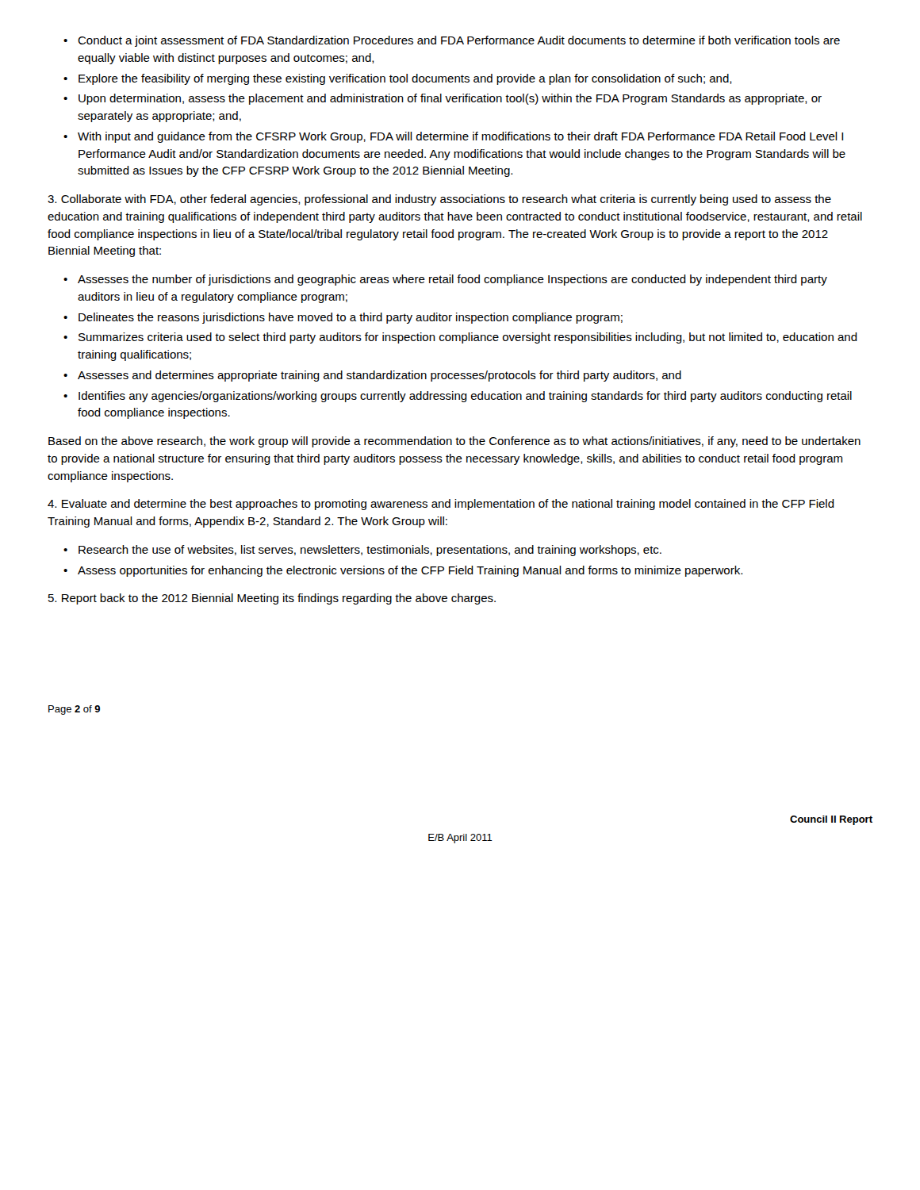Conduct a joint assessment of FDA Standardization Procedures and FDA Performance Audit documents to determine if both verification tools are equally viable with distinct purposes and outcomes; and,
Explore the feasibility of merging these existing verification tool documents and provide a plan for consolidation of such; and,
Upon determination, assess the placement and administration of final verification tool(s) within the FDA Program Standards as appropriate, or separately as appropriate; and,
With input and guidance from the CFSRP Work Group, FDA will determine if modifications to their draft FDA Performance FDA Retail Food Level I Performance Audit and/or Standardization documents are needed. Any modifications that would include changes to the Program Standards will be submitted as Issues by the CFP CFSRP Work Group to the 2012 Biennial Meeting.
3. Collaborate with FDA, other federal agencies, professional and industry associations to research what criteria is currently being used to assess the education and training qualifications of independent third party auditors that have been contracted to conduct institutional foodservice, restaurant, and retail food compliance inspections in lieu of a State/local/tribal regulatory retail food program. The re-created Work Group is to provide a report to the 2012 Biennial Meeting that:
Assesses the number of jurisdictions and geographic areas where retail food compliance Inspections are conducted by independent third party auditors in lieu of a regulatory compliance program;
Delineates the reasons jurisdictions have moved to a third party auditor inspection compliance program;
Summarizes criteria used to select third party auditors for inspection compliance oversight responsibilities including, but not limited to, education and training qualifications;
Assesses and determines appropriate training and standardization processes/protocols for third party auditors, and
Identifies any agencies/organizations/working groups currently addressing education and training standards for third party auditors conducting retail food compliance inspections.
Based on the above research, the work group will provide a recommendation to the Conference as to what actions/initiatives, if any, need to be undertaken to provide a national structure for ensuring that third party auditors possess the necessary knowledge, skills, and abilities to conduct retail food program compliance inspections.
4. Evaluate and determine the best approaches to promoting awareness and implementation of the national training model contained in the CFP Field Training Manual and forms, Appendix B-2, Standard 2. The Work Group will:
Research the use of websites, list serves, newsletters, testimonials, presentations, and training workshops, etc.
Assess opportunities for enhancing the electronic versions of the CFP Field Training Manual and forms to minimize paperwork.
5. Report back to the 2012 Biennial Meeting its findings regarding the above charges.
Page 2 of 9
Council II Report
E/B April 2011